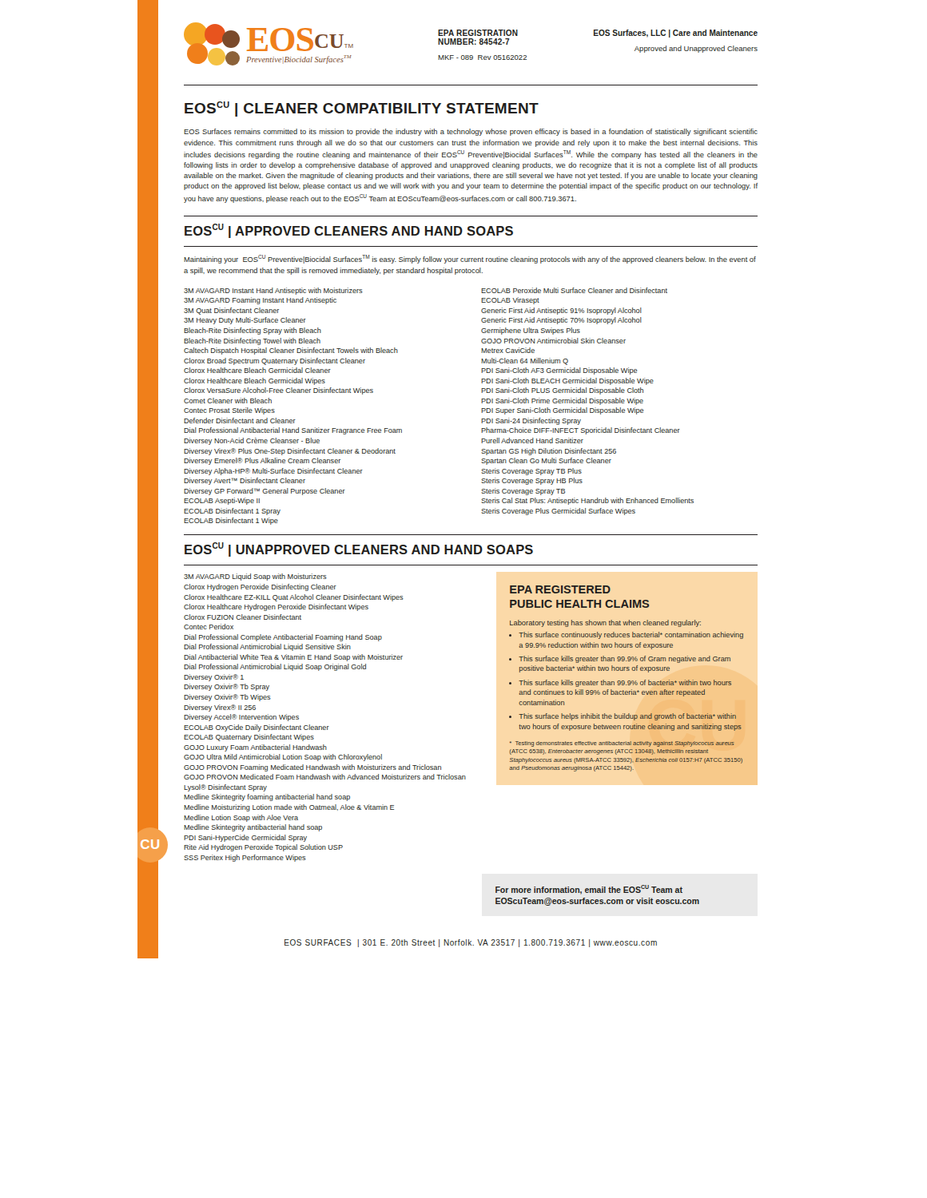CU
EOS CU TM
Preventive|Biocidal SurfacesTM
EPA REGISTRATION NUMBER: 84542-7
MKF - 089 Rev 05162022
EOS Surfaces, LLC | Care and Maintenance
Approved and Unapproved Cleaners
EOSCU | CLEANER COMPATIBILITY STATEMENT
EOS Surfaces remains committed to its mission to provide the industry with a technology whose proven efficacy is based in a foundation of statistically significant scientific evidence. This commitment runs through all we do so that our customers can trust the information we provide and rely upon it to make the best internal decisions. This includes decisions regarding the routine cleaning and maintenance of their EOSCU Preventive|Biocidal SurfacesTM. While the company has tested all the cleaners in the following lists in order to develop a comprehensive database of approved and unapproved cleaning products, we do recognize that it is not a complete list of all products available on the market. Given the magnitude of cleaning products and their variations, there are still several we have not yet tested. If you are unable to locate your cleaning product on the approved list below, please contact us and we will work with you and your team to determine the potential impact of the specific product on our technology. If you have any questions, please reach out to the EOSCU Team at EOScuTeam@eos-surfaces.com or call 800.719.3671.
EOSCU | APPROVED CLEANERS AND HAND SOAPS
Maintaining your EOSCU Preventive|Biocidal SurfacesTM is easy. Simply follow your current routine cleaning protocols with any of the approved cleaners below. In the event of a spill, we recommend that the spill is removed immediately, per standard hospital protocol.
3M AVAGARD Instant Hand Antiseptic with Moisturizers
3M AVAGARD Foaming Instant Hand Antiseptic
3M Quat Disinfectant Cleaner
3M Heavy Duty Multi-Surface Cleaner
Bleach-Rite Disinfecting Spray with Bleach
Bleach-Rite Disinfecting Towel with Bleach
Caltech Dispatch Hospital Cleaner Disinfectant Towels with Bleach
Clorox Broad Spectrum Quaternary Disinfectant Cleaner
Clorox Healthcare Bleach Germicidal Cleaner
Clorox Healthcare Bleach Germicidal Wipes
Clorox VersaSure Alcohol-Free Cleaner Disinfectant Wipes
Comet Cleaner with Bleach
Contec Prosat Sterile Wipes
Defender Disinfectant and Cleaner
Dial Professional Antibacterial Hand Sanitizer Fragrance Free Foam
Diversey Non-Acid Crème Cleanser - Blue
Diversey Virex® Plus One-Step Disinfectant Cleaner & Deodorant
Diversey Emerel® Plus Alkaline Cream Cleanser
Diversey Alpha-HP® Multi-Surface Disinfectant Cleaner
Diversey Avert™ Disinfectant Cleaner
Diversey GP Forward™ General Purpose Cleaner
ECOLAB Asepti-Wipe II
ECOLAB Disinfectant 1 Spray
ECOLAB Disinfectant 1 Wipe
ECOLAB Peroxide Multi Surface Cleaner and Disinfectant
ECOLAB Virasept
Generic First Aid Antiseptic 91% Isopropyl Alcohol
Generic First Aid Antiseptic 70% Isopropyl Alcohol
Germiphene Ultra Swipes Plus
GOJO PROVON Antimicrobial Skin Cleanser
Metrex CaviCide
Multi-Clean 64 Millenium Q
PDI Sani-Cloth AF3 Germicidal Disposable Wipe
PDI Sani-Cloth BLEACH Germicidal Disposable Wipe
PDI Sani-Cloth PLUS Germicidal Disposable Cloth
PDI Sani-Cloth Prime Germicidal Disposable Wipe
PDI Super Sani-Cloth Germicidal Disposable Wipe
PDI Sani-24 Disinfecting Spray
Pharma-Choice DIFF-INFECT Sporicidal Disinfectant Cleaner
Purell Advanced Hand Sanitizer
Spartan GS High Dilution Disinfectant 256
Spartan Clean Go Multi Surface Cleaner
Steris Coverage Spray TB Plus
Steris Coverage Spray HB Plus
Steris Coverage Spray TB
Steris Cal Stat Plus: Antiseptic Handrub with Enhanced Emollients
Steris Coverage Plus Germicidal Surface Wipes
EOSCU | UNAPPROVED CLEANERS AND HAND SOAPS
3M AVAGARD Liquid Soap with Moisturizers
Clorox Hydrogen Peroxide Disinfecting Cleaner
Clorox Healthcare EZ-KILL Quat Alcohol Cleaner Disinfectant Wipes
Clorox Healthcare Hydrogen Peroxide Disinfectant Wipes
Clorox FUZION Cleaner Disinfectant
Contec Peridox
Dial Professional Complete Antibacterial Foaming Hand Soap
Dial Professional Antimicrobial Liquid Sensitive Skin
Dial Antibacterial White Tea & Vitamin E Hand Soap with Moisturizer
Dial Professional Antimicrobial Liquid Soap Original Gold
Diversey Oxivir® 1
Diversey Oxivir® Tb Spray
Diversey Oxivir® Tb Wipes
Diversey Virex® II 256
Diversey Accel® Intervention Wipes
ECOLAB OxyCide Daily Disinfectant Cleaner
ECOLAB Quaternary Disinfectant Wipes
GOJO Luxury Foam Antibacterial Handwash
GOJO Ultra Mild Antimicrobial Lotion Soap with Chloroxylenol
GOJO PROVON Foaming Medicated Handwash with Moisturizers and Triclosan
GOJO PROVON Medicated Foam Handwash with Advanced Moisturizers and Triclosan
Lysol® Disinfectant Spray
Medline Skintegrity foaming antibacterial hand soap
Medline Moisturizing Lotion made with Oatmeal, Aloe & Vitamin E
Medline Lotion Soap with Aloe Vera
Medline Skintegrity antibacterial hand soap
PDI Sani-HyperCide Germicidal Spray
Rite Aid Hydrogen Peroxide Topical Solution USP
SSS Peritex High Performance Wipes
CU
EPA REGISTERED
PUBLIC HEALTH CLAIMS
Laboratory testing has shown that when cleaned regularly:
This surface continuously reduces bacterial* contamination achieving a 99.9% reduction within two hours of exposure
This surface kills greater than 99.9% of Gram negative and Gram positive bacteria* within two hours of exposure
This surface kills greater than 99.9% of bacteria* within two hours and continues to kill 99% of bacteria* even after repeated contamination
This surface helps inhibit the buildup and growth of bacteria* within two hours of exposure between routine cleaning and sanitizing steps
* Testing demonstrates effective antibacterial activity against Staphylococus aureus (ATCC 6538), Enterobacter aerogenes (ATCC 13048), Methicillin resistant Staphylococcus aureus (MRSA-ATCC 33592), Escherichia coli 0157:H7 (ATCC 35150) and Pseudomonas aeruginosa (ATCC 15442).
For more information, email the EOSCU Team at
EOScuTeam@eos-surfaces.com or visit eoscu.com
EOS SURFACES | 301 E. 20th Street | Norfolk. VA 23517 | 1.800.719.3671 | www.eoscu.com